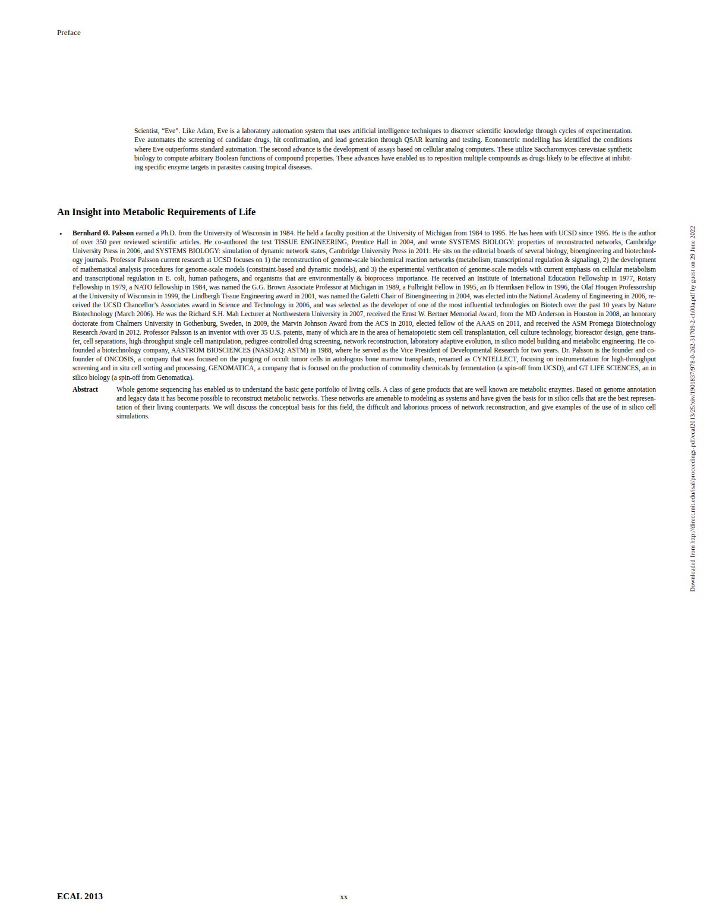Preface
Downloaded from http://direct.mit.edu/isal/proceedings-pdf/ecal2013/25/xiv/1901837/978-0-262-31709-2-ch00a.pdf by guest on 29 June 2022
Scientist, “Eve”. Like Adam, Eve is a laboratory automation system that uses artificial intelligence techniques to discover scientific knowledge through cycles of experimentation. Eve automates the screening of candidate drugs, hit confirmation, and lead generation through QSAR learning and testing. Econometric modelling has identified the conditions where Eve outperforms standard automation. The second advance is the development of assays based on cellular analog computers. These utilize Saccharomyces cerevisiae synthetic biology to compute arbitrary Boolean functions of compound properties. These advances have enabled us to reposition multiple compounds as drugs likely to be effective at inhibiting specific enzyme targets in parasites causing tropical diseases.
An Insight into Metabolic Requirements of Life
Bernhard Ø. Palsson earned a Ph.D. from the University of Wisconsin in 1984. He held a faculty position at the University of Michigan from 1984 to 1995. He has been with UCSD since 1995. He is the author of over 350 peer reviewed scientific articles. He co-authored the text TISSUE ENGINEERING, Prentice Hall in 2004, and wrote SYSTEMS BIOLOGY: properties of reconstructed networks, Cambridge University Press in 2006, and SYSTEMS BIOLOGY: simulation of dynamic network states, Cambridge University Press in 2011. He sits on the editorial boards of several biology, bioengineering and biotechnology journals. Professor Palsson current research at UCSD focuses on 1) the reconstruction of genome-scale biochemical reaction networks (metabolism, transcriptional regulation & signaling), 2) the development of mathematical analysis procedures for genome-scale models (constraint-based and dynamic models), and 3) the experimental verification of genome-scale models with current emphasis on cellular metabolism and transcriptional regulation in E. coli, human pathogens, and organisms that are environmentally & bioprocess importance. He received an Institute of International Education Fellowship in 1977, Rotary Fellowship in 1979, a NATO fellowship in 1984, was named the G.G. Brown Associate Professor at Michigan in 1989, a Fulbright Fellow in 1995, an Ib Henriksen Fellow in 1996, the Olaf Hougen Professorship at the University of Wisconsin in 1999, the Lindbergh Tissue Engineering award in 2001, was named the Galetti Chair of Bioengineering in 2004, was elected into the National Academy of Engineering in 2006, received the UCSD Chancellor’s Associates award in Science and Technology in 2006, and was selected as the developer of one of the most influential technologies on Biotech over the past 10 years by Nature Biotechnology (March 2006). He was the Richard S.H. Mah Lecturer at Northwestern University in 2007, received the Ernst W. Bertner Memorial Award, from the MD Anderson in Houston in 2008, an honorary doctorate from Chalmers University in Gothenburg, Sweden, in 2009, the Marvin Johnson Award from the ACS in 2010, elected fellow of the AAAS on 2011, and received the ASM Promega Biotechnology Research Award in 2012. Professor Palsson is an inventor with over 35 U.S. patents, many of which are in the area of hematopoietic stem cell transplantation, cell culture technology, bioreactor design, gene transfer, cell separations, high-throughput single cell manipulation, pedigree-controlled drug screening, network reconstruction, laboratory adaptive evolution, in silico model building and metabolic engineering. He co-founded a biotechnology company, AASTROM BIOSCIENCES (NASDAQ: ASTM) in 1988, where he served as the Vice President of Developmental Research for two years. Dr. Palsson is the founder and co-founder of ONCOSIS, a company that was focused on the purging of occult tumor cells in autologous bone marrow transplants, renamed as CYNTELLECT, focusing on instrumentation for high-throughput screening and in situ cell sorting and processing, GENOMATICA, a company that is focused on the production of commodity chemicals by fermentation (a spin-off from UCSD), and GT LIFE SCIENCES, an in silico biology (a spin-off from Genomatica).
Abstract
Whole genome sequencing has enabled us to understand the basic gene portfolio of living cells. A class of gene products that are well known are metabolic enzymes. Based on genome annotation and legacy data it has become possible to reconstruct metabolic networks. These networks are amenable to modeling as systems and have given the basis for in silico cells that are the best representation of their living counterparts. We will discuss the conceptual basis for this field, the difficult and laborious process of network reconstruction, and give examples of the use of in silico cell simulations.
ECAL 2013
xx